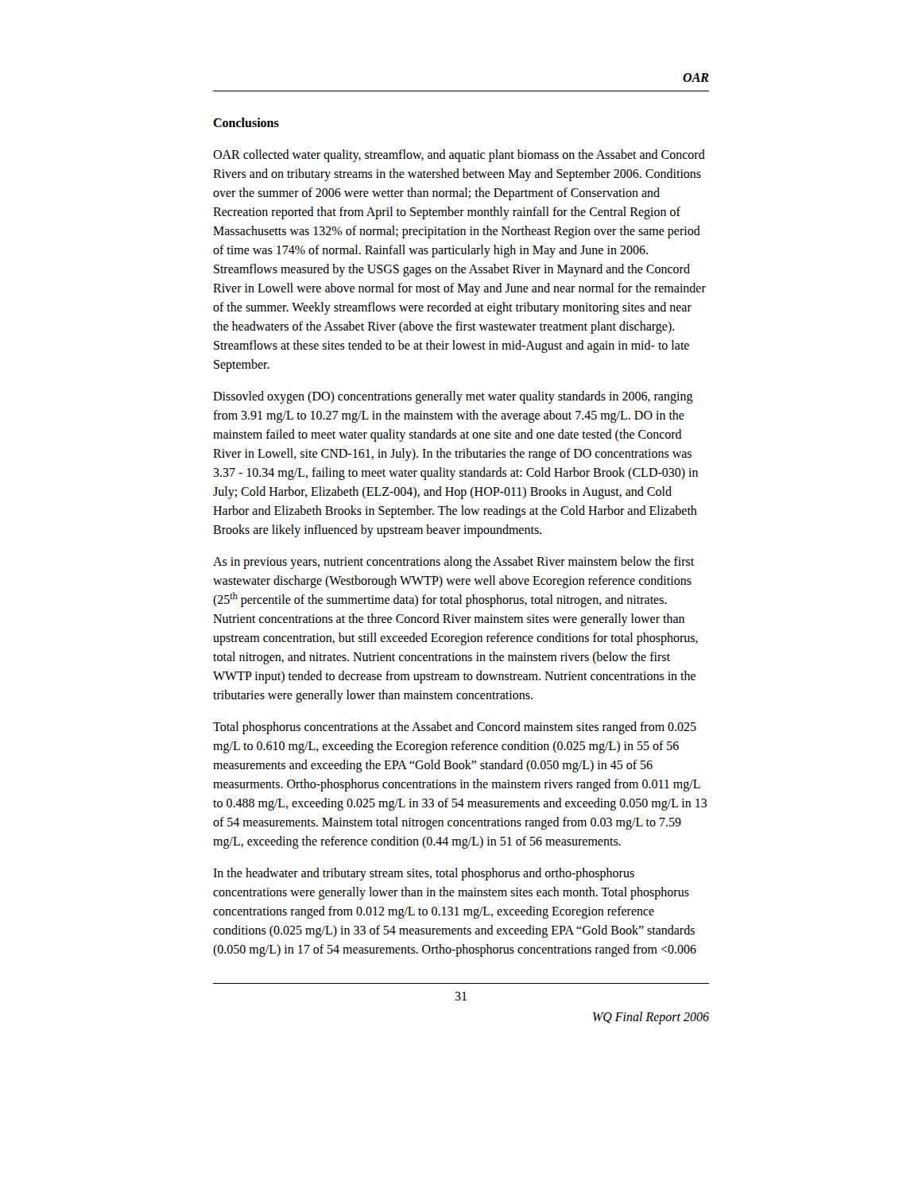OAR
Conclusions
OAR collected water quality, streamflow, and aquatic plant biomass on the Assabet and Concord Rivers and on tributary streams in the watershed between May and September 2006. Conditions over the summer of 2006 were wetter than normal; the Department of Conservation and Recreation reported that from April to September monthly rainfall for the Central Region of Massachusetts was 132% of normal; precipitation in the Northeast Region over the same period of time was 174% of normal. Rainfall was particularly high in May and June in 2006. Streamflows measured by the USGS gages on the Assabet River in Maynard and the Concord River in Lowell were above normal for most of May and June and near normal for the remainder of the summer. Weekly streamflows were recorded at eight tributary monitoring sites and near the headwaters of the Assabet River (above the first wastewater treatment plant discharge). Streamflows at these sites tended to be at their lowest in mid-August and again in mid- to late September.
Dissovled oxygen (DO) concentrations generally met water quality standards in 2006, ranging from 3.91 mg/L to 10.27 mg/L in the mainstem with the average about 7.45 mg/L. DO in the mainstem failed to meet water quality standards at one site and one date tested (the Concord River in Lowell, site CND-161, in July). In the tributaries the range of DO concentrations was 3.37 - 10.34 mg/L, failing to meet water quality standards at: Cold Harbor Brook (CLD-030) in July; Cold Harbor, Elizabeth (ELZ-004), and Hop (HOP-011) Brooks in August, and Cold Harbor and Elizabeth Brooks in September. The low readings at the Cold Harbor and Elizabeth Brooks are likely influenced by upstream beaver impoundments.
As in previous years, nutrient concentrations along the Assabet River mainstem below the first wastewater discharge (Westborough WWTP) were well above Ecoregion reference conditions (25th percentile of the summertime data) for total phosphorus, total nitrogen, and nitrates. Nutrient concentrations at the three Concord River mainstem sites were generally lower than upstream concentration, but still exceeded Ecoregion reference conditions for total phosphorus, total nitrogen, and nitrates. Nutrient concentrations in the mainstem rivers (below the first WWTP input) tended to decrease from upstream to downstream. Nutrient concentrations in the tributaries were generally lower than mainstem concentrations.
Total phosphorus concentrations at the Assabet and Concord mainstem sites ranged from 0.025 mg/L to 0.610 mg/L, exceeding the Ecoregion reference condition (0.025 mg/L) in 55 of 56 measurements and exceeding the EPA “Gold Book” standard (0.050 mg/L) in 45 of 56 measurments. Ortho-phosphorus concentrations in the mainstem rivers ranged from 0.011 mg/L to 0.488 mg/L, exceeding 0.025 mg/L in 33 of 54 measurements and exceeding 0.050 mg/L in 13 of 54 measurements. Mainstem total nitrogen concentrations ranged from 0.03 mg/L to 7.59 mg/L, exceeding the reference condition (0.44 mg/L) in 51 of 56 measurements.
In the headwater and tributary stream sites, total phosphorus and ortho-phosphorus concentrations were generally lower than in the mainstem sites each month. Total phosphorus concentrations ranged from 0.012 mg/L to 0.131 mg/L, exceeding Ecoregion reference conditions (0.025 mg/L) in 33 of 54 measurements and exceeding EPA “Gold Book” standards (0.050 mg/L) in 17 of 54 measurements. Ortho-phosphorus concentrations ranged from <0.006
31
WQ Final Report 2006